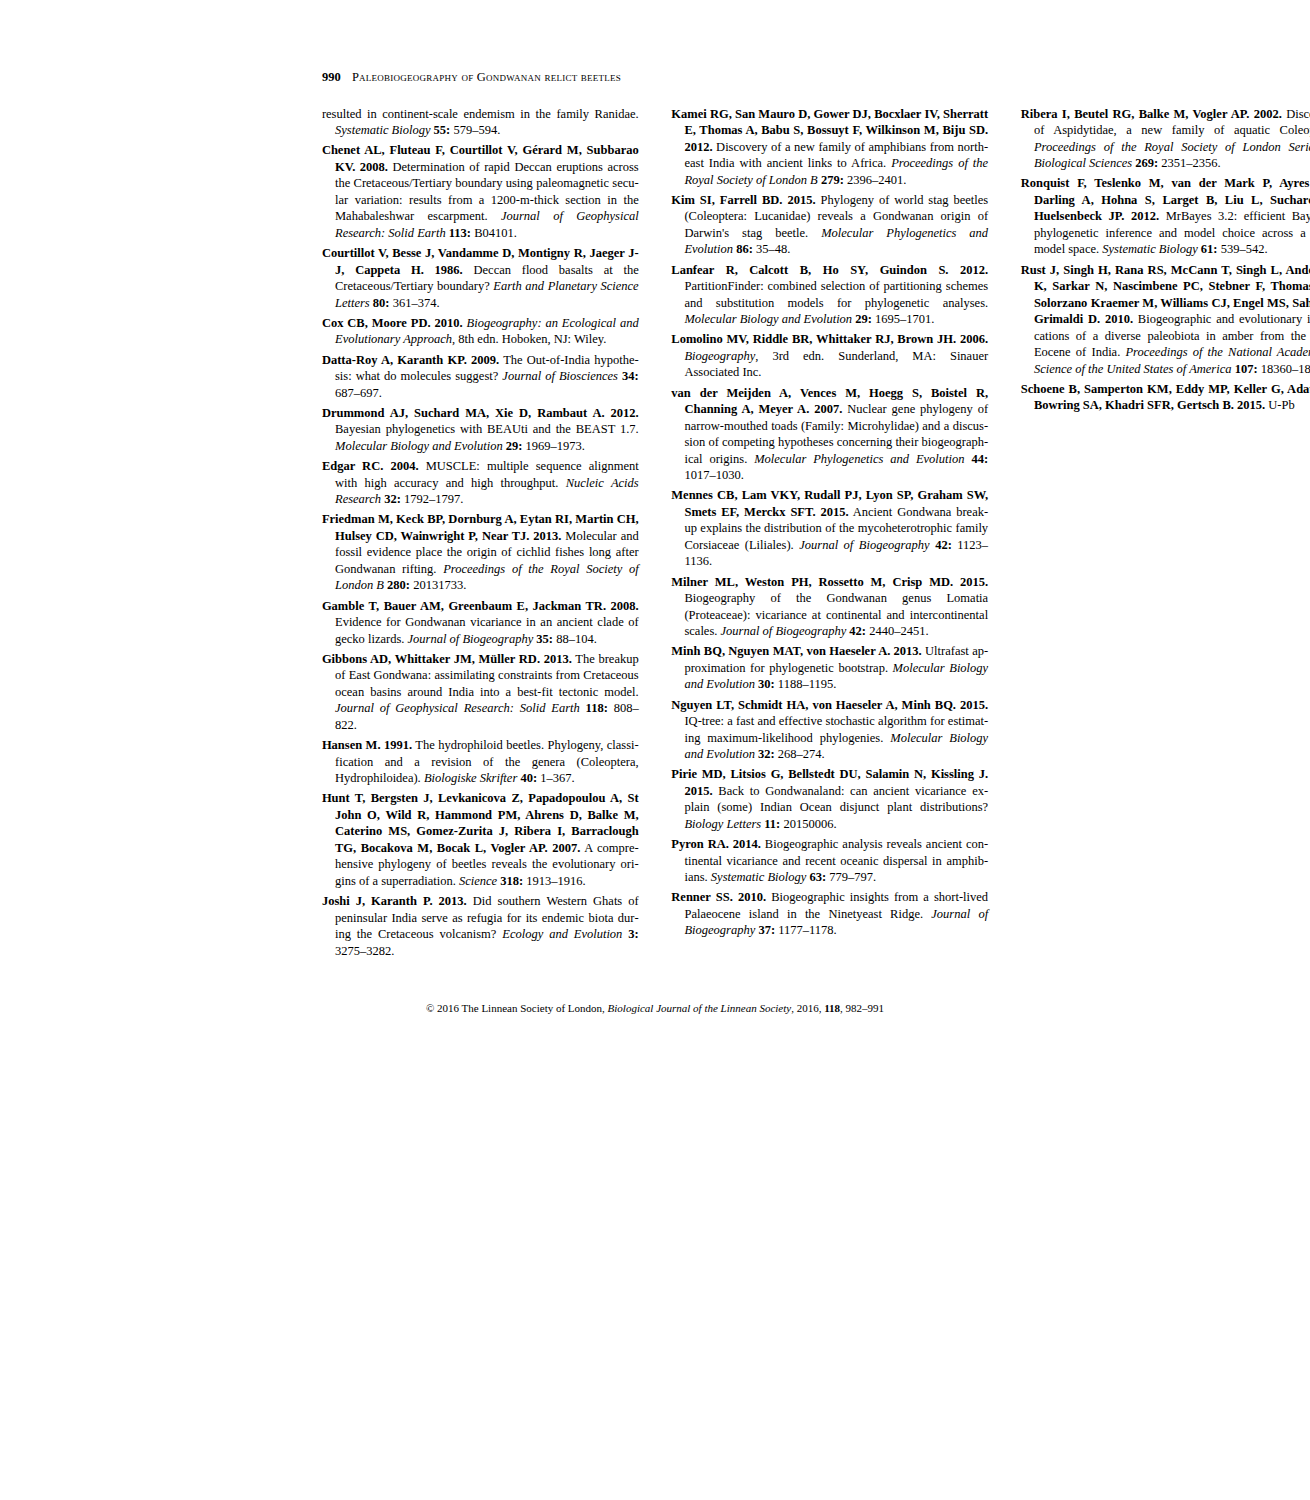990 Paleobiogeography of Gondwanan relict beetles
resulted in continent-scale endemism in the family Ranidae. Systematic Biology 55: 579–594.
Chenet AL, Fluteau F, Courtillot V, Gérard M, Subbarao KV. 2008. Determination of rapid Deccan eruptions across the Cretaceous/Tertiary boundary using paleomagnetic secular variation: results from a 1200-m-thick section in the Mahabaleshwar escarpment. Journal of Geophysical Research: Solid Earth 113: B04101.
Courtillot V, Besse J, Vandamme D, Montigny R, Jaeger J-J, Cappeta H. 1986. Deccan flood basalts at the Cretaceous/Tertiary boundary? Earth and Planetary Science Letters 80: 361–374.
Cox CB, Moore PD. 2010. Biogeography: an Ecological and Evolutionary Approach, 8th edn. Hoboken, NJ: Wiley.
Datta-Roy A, Karanth KP. 2009. The Out-of-India hypothesis: what do molecules suggest? Journal of Biosciences 34: 687–697.
Drummond AJ, Suchard MA, Xie D, Rambaut A. 2012. Bayesian phylogenetics with BEAUti and the BEAST 1.7. Molecular Biology and Evolution 29: 1969–1973.
Edgar RC. 2004. MUSCLE: multiple sequence alignment with high accuracy and high throughput. Nucleic Acids Research 32: 1792–1797.
Friedman M, Keck BP, Dornburg A, Eytan RI, Martin CH, Hulsey CD, Wainwright P, Near TJ. 2013. Molecular and fossil evidence place the origin of cichlid fishes long after Gondwanan rifting. Proceedings of the Royal Society of London B 280: 20131733.
Gamble T, Bauer AM, Greenbaum E, Jackman TR. 2008. Evidence for Gondwanan vicariance in an ancient clade of gecko lizards. Journal of Biogeography 35: 88–104.
Gibbons AD, Whittaker JM, Müller RD. 2013. The breakup of East Gondwana: assimilating constraints from Cretaceous ocean basins around India into a best-fit tectonic model. Journal of Geophysical Research: Solid Earth 118: 808–822.
Hansen M. 1991. The hydrophiloid beetles. Phylogeny, classification and a revision of the genera (Coleoptera, Hydrophiloidea). Biologiske Skrifter 40: 1–367.
Hunt T, Bergsten J, Levkanicova Z, Papadopoulou A, St John O, Wild R, Hammond PM, Ahrens D, Balke M, Caterino MS, Gomez-Zurita J, Ribera I, Barraclough TG, Bocakova M, Bocak L, Vogler AP. 2007. A comprehensive phylogeny of beetles reveals the evolutionary origins of a superradiation. Science 318: 1913–1916.
Joshi J, Karanth P. 2013. Did southern Western Ghats of peninsular India serve as refugia for its endemic biota during the Cretaceous volcanism? Ecology and Evolution 3: 3275–3282.
Kamei RG, San Mauro D, Gower DJ, Bocxlaer IV, Sherratt E, Thomas A, Babu S, Bossuyt F, Wilkinson M, Biju SD. 2012. Discovery of a new family of amphibians from northeast India with ancient links to Africa. Proceedings of the Royal Society of London B 279: 2396–2401.
Kim SI, Farrell BD. 2015. Phylogeny of world stag beetles (Coleoptera: Lucanidae) reveals a Gondwanan origin of Darwin's stag beetle. Molecular Phylogenetics and Evolution 86: 35–48.
Lanfear R, Calcott B, Ho SY, Guindon S. 2012. PartitionFinder: combined selection of partitioning schemes and substitution models for phylogenetic analyses. Molecular Biology and Evolution 29: 1695–1701.
Lomolino MV, Riddle BR, Whittaker RJ, Brown JH. 2006. Biogeography, 3rd edn. Sunderland, MA: Sinauer Associated Inc.
van der Meijden A, Vences M, Hoegg S, Boistel R, Channing A, Meyer A. 2007. Nuclear gene phylogeny of narrow-mouthed toads (Family: Microhylidae) and a discussion of competing hypotheses concerning their biogeographical origins. Molecular Phylogenetics and Evolution 44: 1017–1030.
Mennes CB, Lam VKY, Rudall PJ, Lyon SP, Graham SW, Smets EF, Merckx SFT. 2015. Ancient Gondwana break-up explains the distribution of the mycoheterotrophic family Corsiaceae (Liliales). Journal of Biogeography 42: 1123–1136.
Milner ML, Weston PH, Rossetto M, Crisp MD. 2015. Biogeography of the Gondwanan genus Lomatia (Proteaceae): vicariance at continental and intercontinental scales. Journal of Biogeography 42: 2440–2451.
Minh BQ, Nguyen MAT, von Haeseler A. 2013. Ultrafast approximation for phylogenetic bootstrap. Molecular Biology and Evolution 30: 1188–1195.
Nguyen LT, Schmidt HA, von Haeseler A, Minh BQ. 2015. IQ-tree: a fast and effective stochastic algorithm for estimating maximum-likelihood phylogenies. Molecular Biology and Evolution 32: 268–274.
Pirie MD, Litsios G, Bellstedt DU, Salamin N, Kissling J. 2015. Back to Gondwanaland: can ancient vicariance explain (some) Indian Ocean disjunct plant distributions? Biology Letters 11: 20150006.
Pyron RA. 2014. Biogeographic analysis reveals ancient continental vicariance and recent oceanic dispersal in amphibians. Systematic Biology 63: 779–797.
Renner SS. 2010. Biogeographic insights from a short-lived Palaeocene island in the Ninetyeast Ridge. Journal of Biogeography 37: 1177–1178.
Ribera I, Beutel RG, Balke M, Vogler AP. 2002. Discovery of Aspidytidae, a new family of aquatic Coleoptera. Proceedings of the Royal Society of London Series B, Biological Sciences 269: 2351–2356.
Ronquist F, Teslenko M, van der Mark P, Ayres DL, Darling A, Hohna S, Larget B, Liu L, Suchard M, Huelsenbeck JP. 2012. MrBayes 3.2: efficient Bayesian phylogenetic inference and model choice across a large model space. Systematic Biology 61: 539–542.
Rust J, Singh H, Rana RS, McCann T, Singh L, Anderson K, Sarkar N, Nascimbene PC, Stebner F, Thomas JC, Solorzano Kraemer M, Williams CJ, Engel MS, Sahni A, Grimaldi D. 2010. Biogeographic and evolutionary implications of a diverse paleobiota in amber from the early Eocene of India. Proceedings of the National Academy of Science of the United States of America 107: 18360–18365.
Schoene B, Samperton KM, Eddy MP, Keller G, Adatte T, Bowring SA, Khadri SFR, Gertsch B. 2015. U-Pb
© 2016 The Linnean Society of London, Biological Journal of the Linnean Society, 2016, 118, 982–991